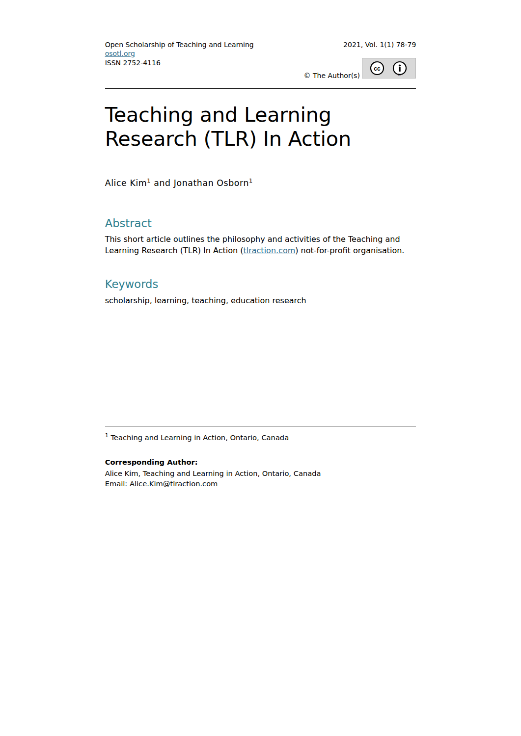Open Scholarship of Teaching and Learning
osotl.org
ISSN 2752-4116
2021, Vol. 1(1) 78-79
© The Author(s)
cc BY
Teaching and Learning Research (TLR) In Action
Alice Kim1 and Jonathan Osborn1
Abstract
This short article outlines the philosophy and activities of the Teaching and Learning Research (TLR) In Action (tlraction.com) not-for-profit organisation.
Keywords
scholarship, learning, teaching, education research
1 Teaching and Learning in Action, Ontario, Canada
Corresponding Author:
Alice Kim, Teaching and Learning in Action, Ontario, Canada
Email: Alice.Kim@tlraction.com